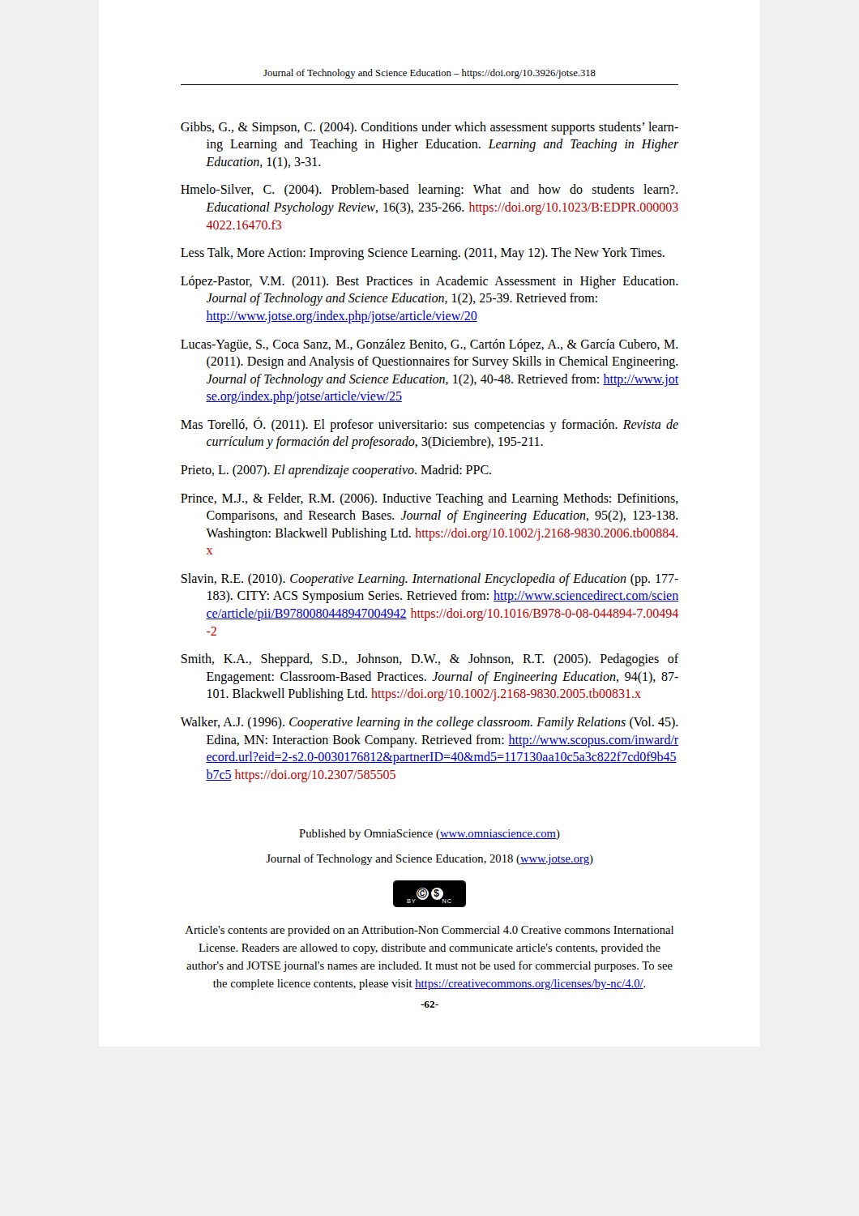Journal of Technology and Science Education – https://doi.org/10.3926/jotse.318
Gibbs, G., & Simpson, C. (2004). Conditions under which assessment supports students’ learning Learning and Teaching in Higher Education. Learning and Teaching in Higher Education, 1(1), 3-31.
Hmelo-Silver, C. (2004). Problem-based learning: What and how do students learn?. Educational Psychology Review, 16(3), 235-266. https://doi.org/10.1023/B:EDPR.0000034022.16470.f3
Less Talk, More Action: Improving Science Learning. (2011, May 12). The New York Times.
López-Pastor, V.M. (2011). Best Practices in Academic Assessment in Higher Education. Journal of Technology and Science Education, 1(2), 25-39. Retrieved from:
http://www.jotse.org/index.php/jotse/article/view/20
Lucas-Yagüe, S., Coca Sanz, M., González Benito, G., Cartón López, A., & García Cubero, M. (2011). Design and Analysis of Questionnaires for Survey Skills in Chemical Engineering. Journal of Technology and Science Education, 1(2), 40-48. Retrieved from: http://www.jotse.org/index.php/jotse/article/view/25
Mas Torelló, Ó. (2011). El profesor universitario: sus competencias y formación. Revista de currículum y formación del profesorado, 3(Diciembre), 195-211.
Prieto, L. (2007). El aprendizaje cooperativo. Madrid: PPC.
Prince, M.J., & Felder, R.M. (2006). Inductive Teaching and Learning Methods: Definitions, Comparisons, and Research Bases. Journal of Engineering Education, 95(2), 123-138. Washington: Blackwell Publishing Ltd. https://doi.org/10.1002/j.2168-9830.2006.tb00884.x
Slavin, R.E. (2010). Cooperative Learning. International Encyclopedia of Education (pp. 177-183). CITY: ACS Symposium Series. Retrieved from: http://www.sciencedirect.com/science/article/pii/B9780080448947004942 https://doi.org/10.1016/B978-0-08-044894-7.00494-2
Smith, K.A., Sheppard, S.D., Johnson, D.W., & Johnson, R.T. (2005). Pedagogies of Engagement: Classroom-Based Practices. Journal of Engineering Education, 94(1), 87-101. Blackwell Publishing Ltd. https://doi.org/10.1002/j.2168-9830.2005.tb00831.x
Walker, A.J. (1996). Cooperative learning in the college classroom. Family Relations (Vol. 45). Edina, MN: Interaction Book Company. Retrieved from: http://www.scopus.com/inward/record.url?eid=2-s2.0-0030176812&partnerID=40&md5=117130aa10c5a3c822f7cd0f9b45b7c5 https://doi.org/10.2307/585505
Published by OmniaScience (www.omniascience.com)
Journal of Technology and Science Education, 2018 (www.jotse.org)
Ⓒ
$
BY NC
Article's contents are provided on an Attribution-Non Commercial 4.0 Creative commons International License. Readers are allowed to copy, distribute and communicate article's contents, provided the author's and JOTSE journal's names are included. It must not be used for commercial purposes. To see the complete licence contents, please visit https://creativecommons.org/licenses/by-nc/4.0/.
-62-